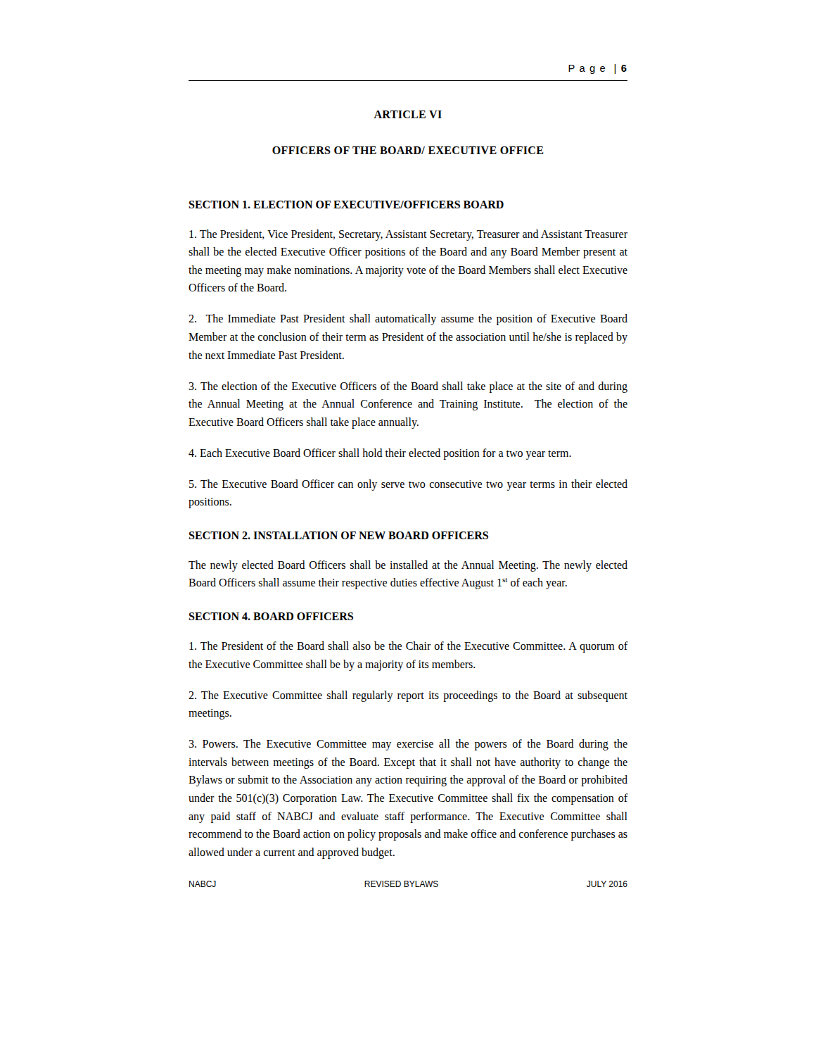P a g e | 6
ARTICLE VI
OFFICERS OF THE BOARD/ EXECUTIVE OFFICE
SECTION 1. ELECTION OF EXECUTIVE/OFFICERS BOARD
1. The President, Vice President, Secretary, Assistant Secretary, Treasurer and Assistant Treasurer shall be the elected Executive Officer positions of the Board and any Board Member present at the meeting may make nominations. A majority vote of the Board Members shall elect Executive Officers of the Board.
2. The Immediate Past President shall automatically assume the position of Executive Board Member at the conclusion of their term as President of the association until he/she is replaced by the next Immediate Past President.
3. The election of the Executive Officers of the Board shall take place at the site of and during the Annual Meeting at the Annual Conference and Training Institute. The election of the Executive Board Officers shall take place annually.
4. Each Executive Board Officer shall hold their elected position for a two year term.
5. The Executive Board Officer can only serve two consecutive two year terms in their elected positions.
SECTION 2. INSTALLATION OF NEW BOARD OFFICERS
The newly elected Board Officers shall be installed at the Annual Meeting. The newly elected Board Officers shall assume their respective duties effective August 1st of each year.
SECTION 4. BOARD OFFICERS
1. The President of the Board shall also be the Chair of the Executive Committee. A quorum of the Executive Committee shall be by a majority of its members.
2. The Executive Committee shall regularly report its proceedings to the Board at subsequent meetings.
3. Powers. The Executive Committee may exercise all the powers of the Board during the intervals between meetings of the Board. Except that it shall not have authority to change the Bylaws or submit to the Association any action requiring the approval of the Board or prohibited under the 501(c)(3) Corporation Law. The Executive Committee shall fix the compensation of any paid staff of NABCJ and evaluate staff performance. The Executive Committee shall recommend to the Board action on policy proposals and make office and conference purchases as allowed under a current and approved budget.
NABCJ REVISED BYLAWS JULY 2016